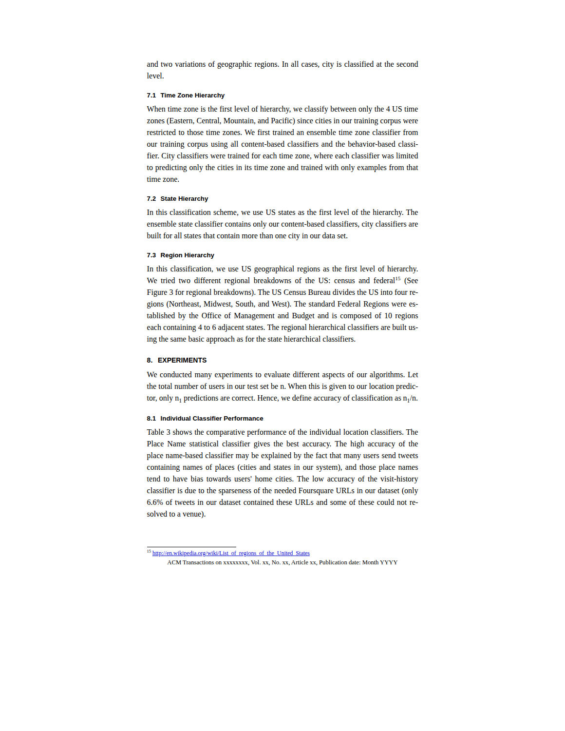and two variations of geographic regions. In all cases, city is classified at the second level.
7.1 Time Zone Hierarchy
When time zone is the first level of hierarchy, we classify between only the 4 US time zones (Eastern, Central, Mountain, and Pacific) since cities in our training corpus were restricted to those time zones. We first trained an ensemble time zone classifier from our training corpus using all content-based classifiers and the behavior-based classifier. City classifiers were trained for each time zone, where each classifier was limited to predicting only the cities in its time zone and trained with only examples from that time zone.
7.2 State Hierarchy
In this classification scheme, we use US states as the first level of the hierarchy. The ensemble state classifier contains only our content-based classifiers, city classifiers are built for all states that contain more than one city in our data set.
7.3 Region Hierarchy
In this classification, we use US geographical regions as the first level of hierarchy. We tried two different regional breakdowns of the US: census and federal15 (See Figure 3 for regional breakdowns). The US Census Bureau divides the US into four regions (Northeast, Midwest, South, and West). The standard Federal Regions were established by the Office of Management and Budget and is composed of 10 regions each containing 4 to 6 adjacent states. The regional hierarchical classifiers are built using the same basic approach as for the state hierarchical classifiers.
8. EXPERIMENTS
We conducted many experiments to evaluate different aspects of our algorithms. Let the total number of users in our test set be n. When this is given to our location predictor, only n1 predictions are correct. Hence, we define accuracy of classification as n1/n.
8.1 Individual Classifier Performance
Table 3 shows the comparative performance of the individual location classifiers. The Place Name statistical classifier gives the best accuracy. The high accuracy of the place name-based classifier may be explained by the fact that many users send tweets containing names of places (cities and states in our system), and those place names tend to have bias towards users' home cities. The low accuracy of the visit-history classifier is due to the sparseness of the needed Foursquare URLs in our dataset (only 6.6% of tweets in our dataset contained these URLs and some of these could not resolved to a venue).
15 http://en.wikipedia.org/wiki/List_of_regions_of_the_United_States
ACM Transactions on xxxxxxxx, Vol. xx, No. xx, Article xx, Publication date: Month YYYY